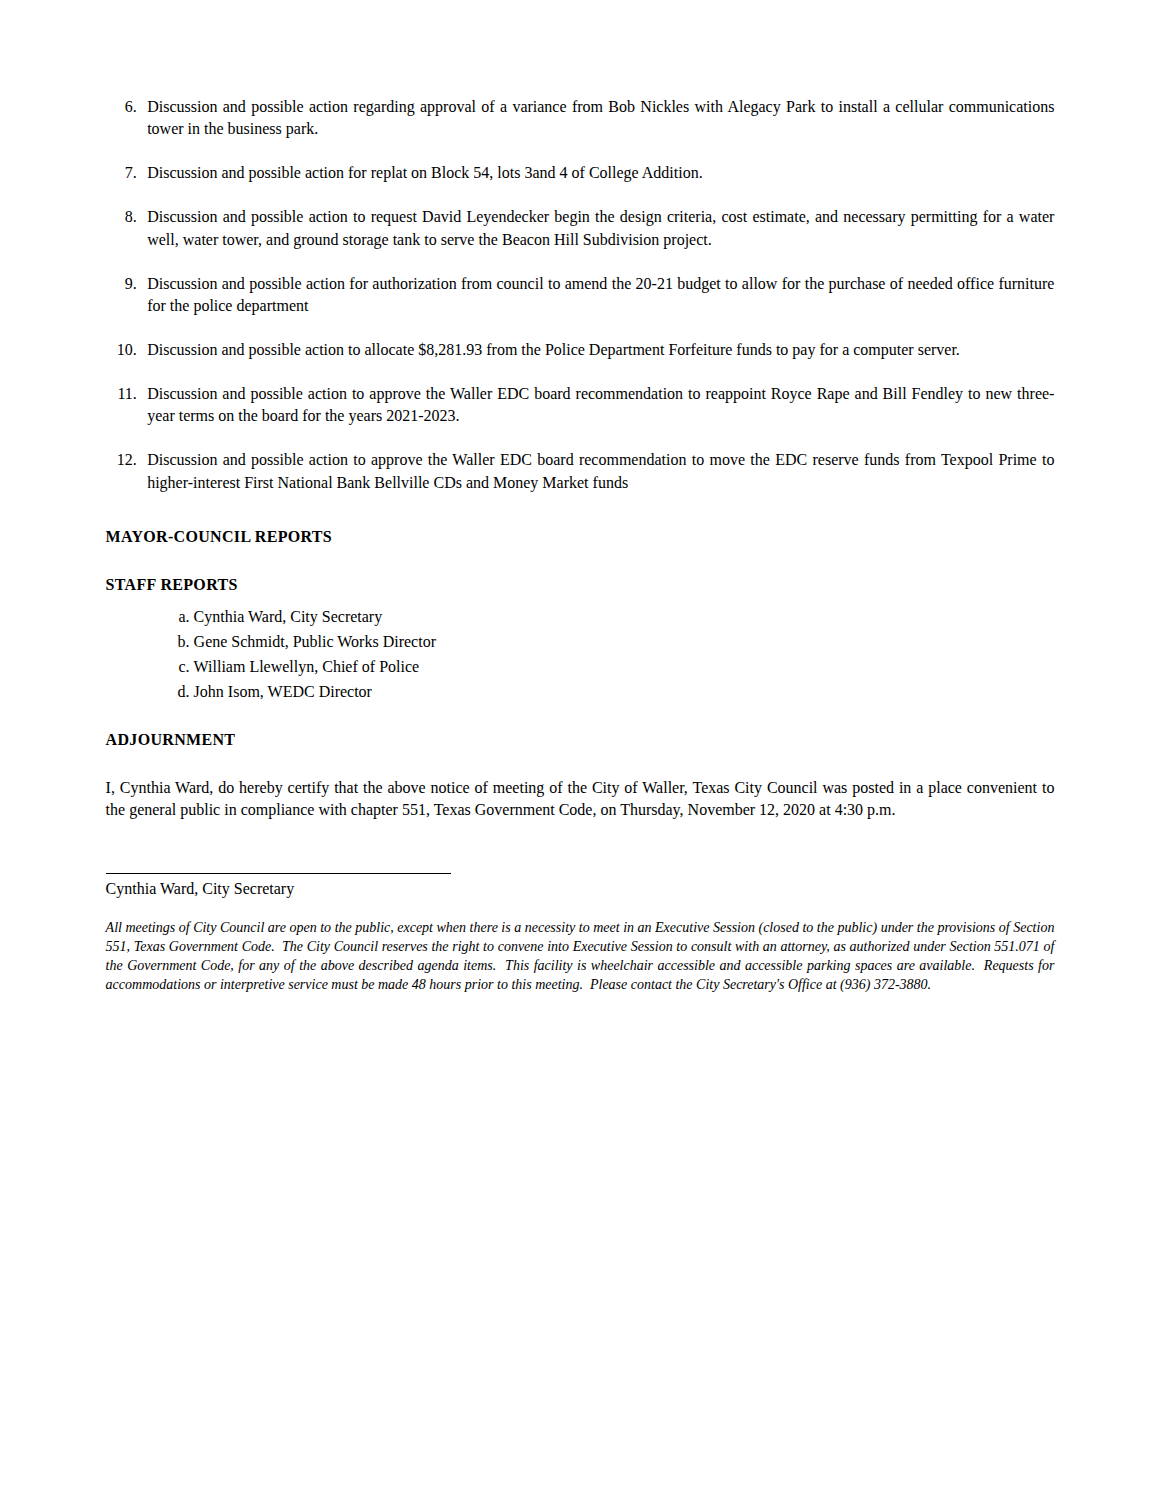Discussion and possible action regarding approval of a variance from Bob Nickles with Alegacy Park to install a cellular communications tower in the business park.
Discussion and possible action for replat on Block 54, lots 3and 4 of College Addition.
Discussion and possible action to request David Leyendecker begin the design criteria, cost estimate, and necessary permitting for a water well, water tower, and ground storage tank to serve the Beacon Hill Subdivision project.
Discussion and possible action for authorization from council to amend the 20-21 budget to allow for the purchase of needed office furniture for the police department
Discussion and possible action to allocate $8,281.93 from the Police Department Forfeiture funds to pay for a computer server.
Discussion and possible action to approve the Waller EDC board recommendation to reappoint Royce Rape and Bill Fendley to new three-year terms on the board for the years 2021-2023.
Discussion and possible action to approve the Waller EDC board recommendation to move the EDC reserve funds from Texpool Prime to higher-interest First National Bank Bellville CDs and Money Market funds
MAYOR-COUNCIL REPORTS
STAFF REPORTS
Cynthia Ward, City Secretary
Gene Schmidt, Public Works Director
William Llewellyn, Chief of Police
John Isom, WEDC Director
ADJOURNMENT
I, Cynthia Ward, do hereby certify that the above notice of meeting of the City of Waller, Texas City Council was posted in a place convenient to the general public in compliance with chapter 551, Texas Government Code, on Thursday, November 12, 2020 at 4:30 p.m.
Cynthia Ward, City Secretary
All meetings of City Council are open to the public, except when there is a necessity to meet in an Executive Session (closed to the public) under the provisions of Section 551, Texas Government Code. The City Council reserves the right to convene into Executive Session to consult with an attorney, as authorized under Section 551.071 of the Government Code, for any of the above described agenda items. This facility is wheelchair accessible and accessible parking spaces are available. Requests for accommodations or interpretive service must be made 48 hours prior to this meeting. Please contact the City Secretary's Office at (936) 372-3880.